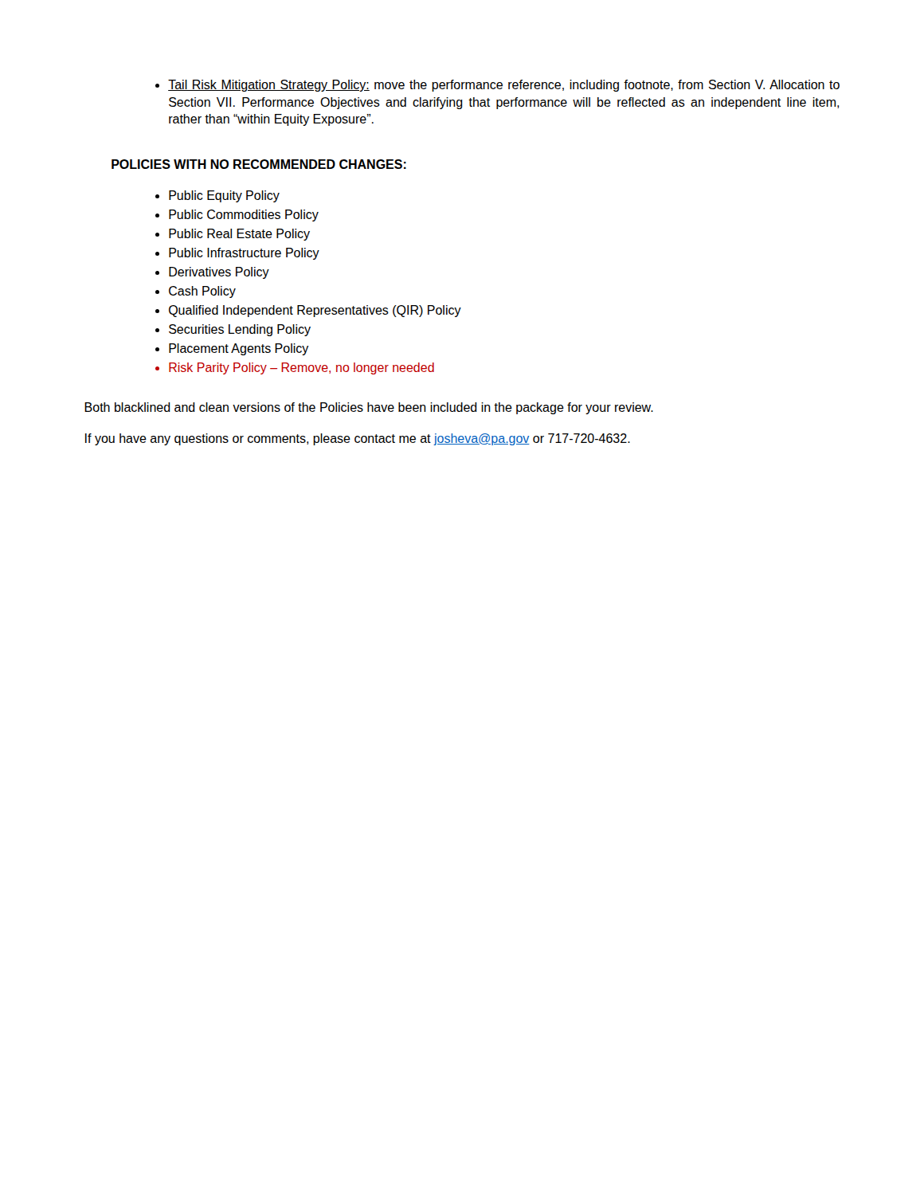Tail Risk Mitigation Strategy Policy: move the performance reference, including footnote, from Section V. Allocation to Section VII. Performance Objectives and clarifying that performance will be reflected as an independent line item, rather than “within Equity Exposure”.
POLICIES WITH NO RECOMMENDED CHANGES:
Public Equity Policy
Public Commodities Policy
Public Real Estate Policy
Public Infrastructure Policy
Derivatives Policy
Cash Policy
Qualified Independent Representatives (QIR) Policy
Securities Lending Policy
Placement Agents Policy
Risk Parity Policy – Remove, no longer needed
Both blacklined and clean versions of the Policies have been included in the package for your review.
If you have any questions or comments, please contact me at josheva@pa.gov or 717-720-4632.